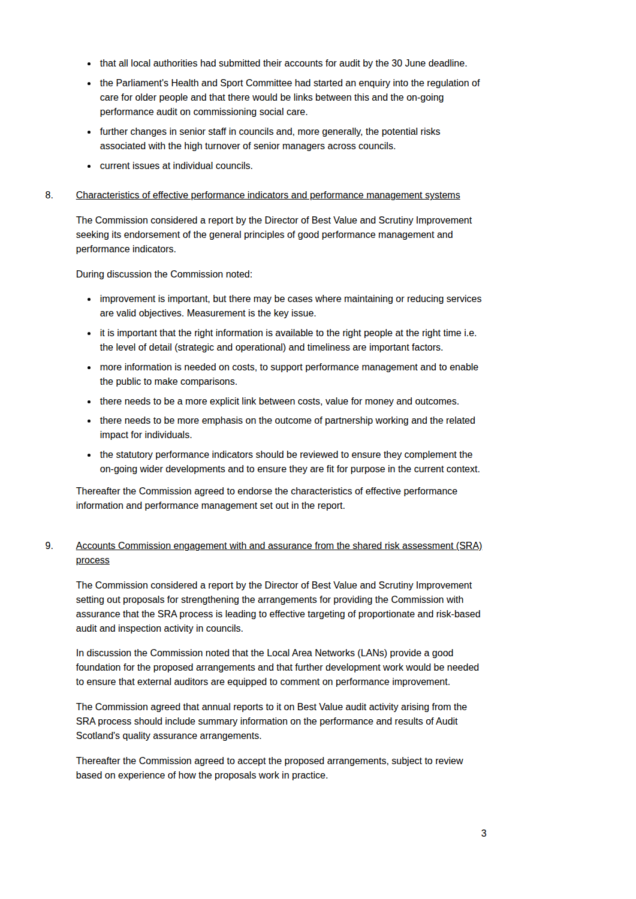that all local authorities had submitted their accounts for audit by the 30 June deadline.
the Parliament's Health and Sport Committee had started an enquiry into the regulation of care for older people and that there would be links between this and the on-going performance audit on commissioning social care.
further changes in senior staff in councils and, more generally, the potential risks associated with the high turnover of senior managers across councils.
current issues at individual councils.
8.
Characteristics of effective performance indicators and performance management systems
The Commission considered a report by the Director of Best Value and Scrutiny Improvement seeking its endorsement of the general principles of good performance management and performance indicators.
During discussion the Commission noted:
improvement is important, but there may be cases where maintaining or reducing services are valid objectives. Measurement is the key issue.
it is important that the right information is available to the right people at the right time i.e. the level of detail (strategic and operational) and timeliness are important factors.
more information is needed on costs, to support performance management and to enable the public to make comparisons.
there needs to be a more explicit link between costs, value for money and outcomes.
there needs to be more emphasis on the outcome of partnership working and the related impact for individuals.
the statutory performance indicators should be reviewed to ensure they complement the on-going wider developments and to ensure they are fit for purpose in the current context.
Thereafter the Commission agreed to endorse the characteristics of effective performance information and performance management set out in the report.
9.
Accounts Commission engagement with and assurance from the shared risk assessment (SRA) process
The Commission considered a report by the Director of Best Value and Scrutiny Improvement setting out proposals for strengthening the arrangements for providing the Commission with assurance that the SRA process is leading to effective targeting of proportionate and risk-based audit and inspection activity in councils.
In discussion the Commission noted that the Local Area Networks (LANs) provide a good foundation for the proposed arrangements and that further development work would be needed to ensure that external auditors are equipped to comment on performance improvement.
The Commission agreed that annual reports to it on Best Value audit activity arising from the SRA process should include summary information on the performance and results of Audit Scotland's quality assurance arrangements.
Thereafter the Commission agreed to accept the proposed arrangements, subject to review based on experience of how the proposals work in practice.
3